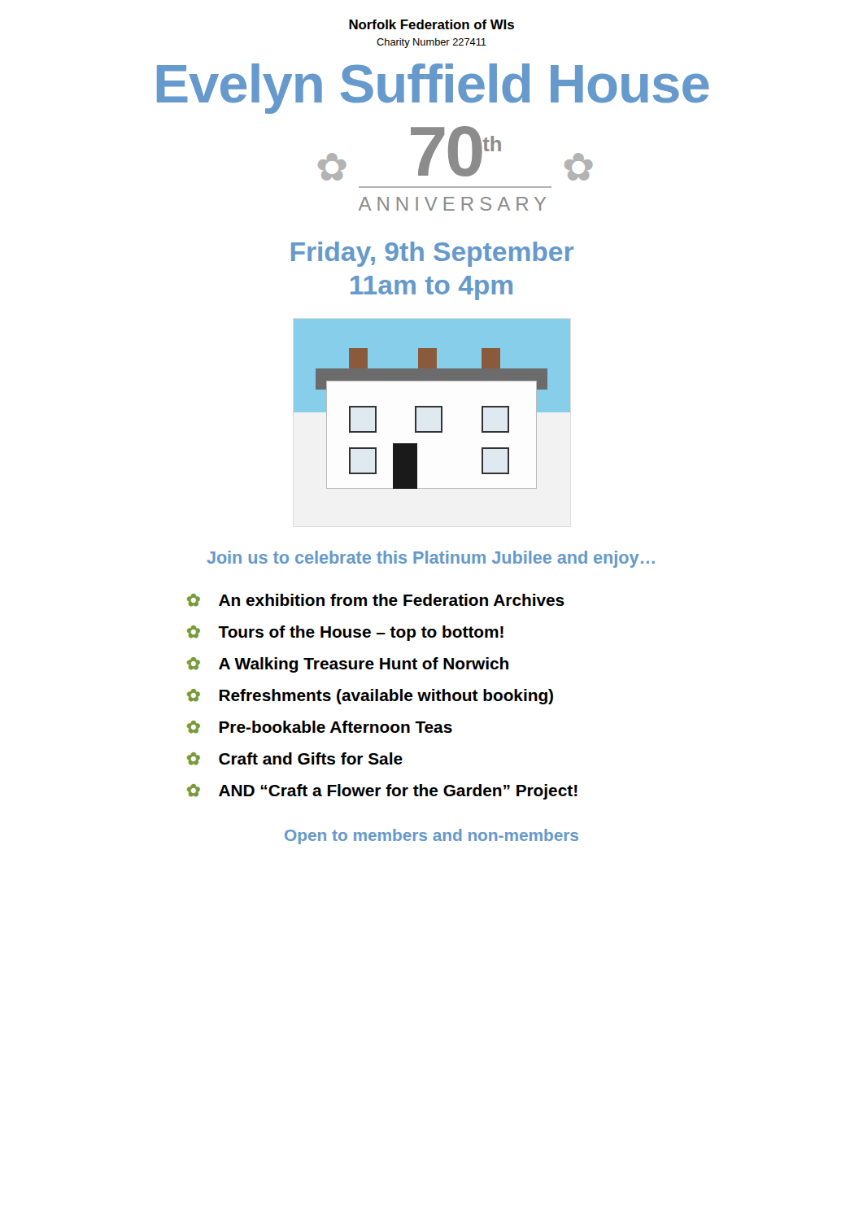Norfolk Federation of WIs
Charity Number 227411
Evelyn Suffield House
✿ ✿
70th
ANNIVERSARY
Friday, 9th September
11am to 4pm
Join us to celebrate this Platinum Jubilee and enjoy…
An exhibition from the Federation Archives
Tours of the House – top to bottom!
A Walking Treasure Hunt of Norwich
Refreshments (available without booking)
Pre-bookable Afternoon Teas
Craft and Gifts for Sale
AND “Craft a Flower for the Garden” Project!
Open to members and non-members